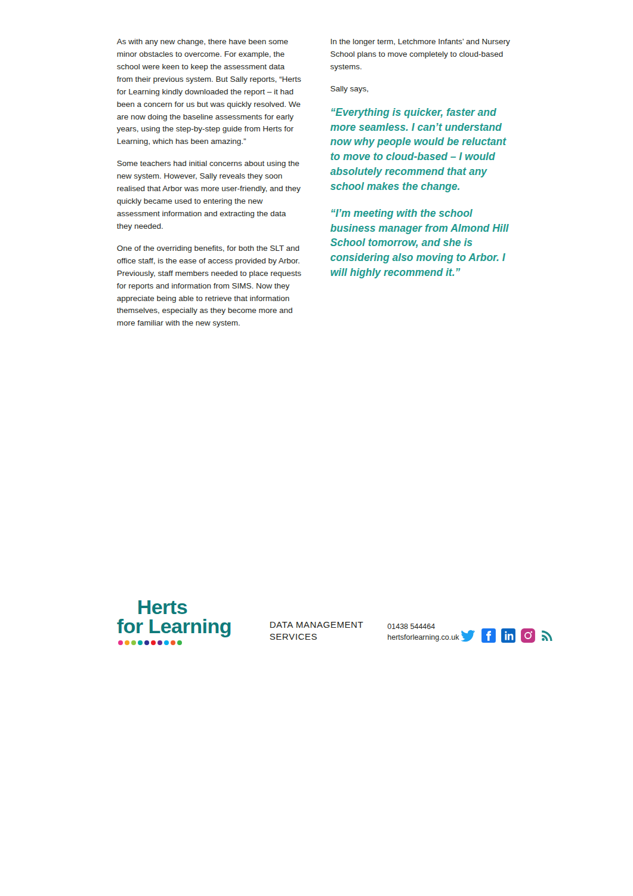As with any new change, there have been some minor obstacles to overcome. For example, the school were keen to keep the assessment data from their previous system. But Sally reports, “Herts for Learning kindly downloaded the report – it had been a concern for us but was quickly resolved. We are now doing the baseline assessments for early years, using the step-by-step guide from Herts for Learning, which has been amazing.”
Some teachers had initial concerns about using the new system. However, Sally reveals they soon realised that Arbor was more user-friendly, and they quickly became used to entering the new assessment information and extracting the data they needed.
One of the overriding benefits, for both the SLT and office staff, is the ease of access provided by Arbor. Previously, staff members needed to place requests for reports and information from SIMS. Now they appreciate being able to retrieve that information themselves, especially as they become more and more familiar with the new system.
In the longer term, Letchmore Infants’ and Nursery School plans to move completely to cloud-based systems.
Sally says,
“Everything is quicker, faster and more seamless. I can’t understand now why people would be reluctant to move to cloud-based – I would absolutely recommend that any school makes the change.
“I’m meeting with the school business manager from Almond Hill School tomorrow, and she is considering also moving to Arbor. I will highly recommend it.”
Herts for Learning
DATA MANAGEMENT
SERVICES
01438 544464
hertsforlearning.co.uk